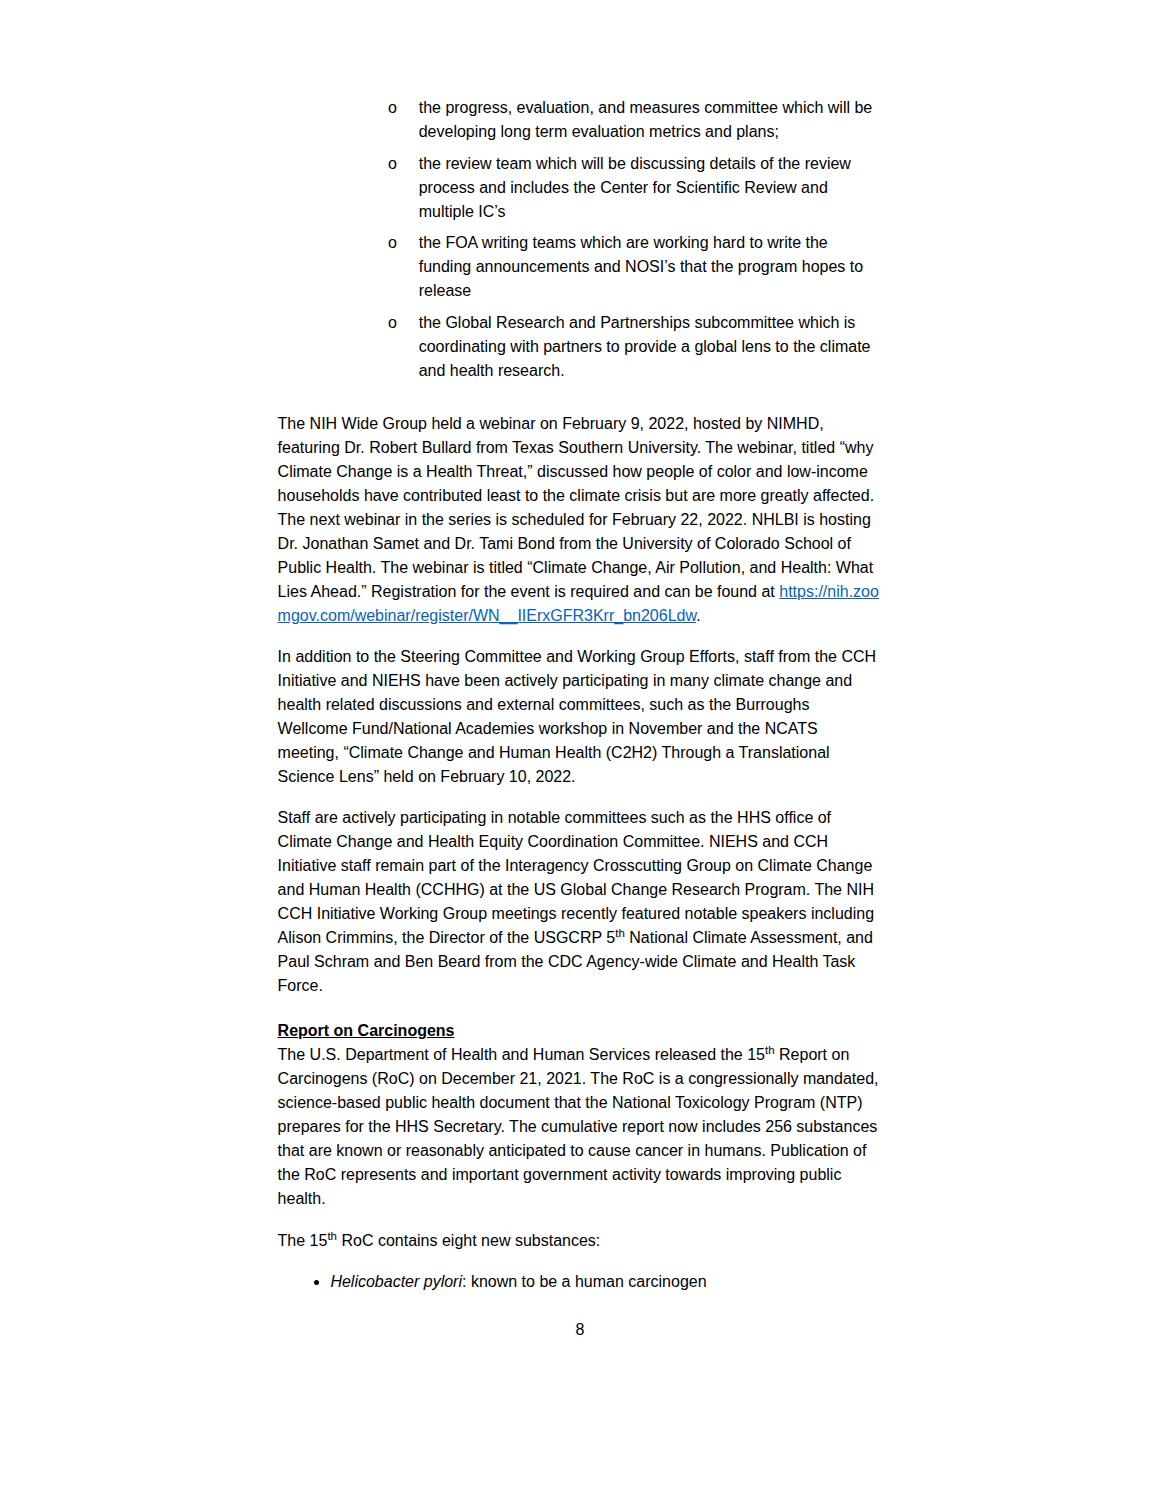the progress, evaluation, and measures committee which will be developing long term evaluation metrics and plans;
the review team which will be discussing details of the review process and includes the Center for Scientific Review and multiple IC’s
the FOA writing teams which are working hard to write the funding announcements and NOSI’s that the program hopes to release
the Global Research and Partnerships subcommittee which is coordinating with partners to provide a global lens to the climate and health research.
The NIH Wide Group held a webinar on February 9, 2022, hosted by NIMHD, featuring Dr. Robert Bullard from Texas Southern University. The webinar, titled “why Climate Change is a Health Threat,” discussed how people of color and low-income households have contributed least to the climate crisis but are more greatly affected. The next webinar in the series is scheduled for February 22, 2022. NHLBI is hosting Dr. Jonathan Samet and Dr. Tami Bond from the University of Colorado School of Public Health. The webinar is titled “Climate Change, Air Pollution, and Health: What Lies Ahead.” Registration for the event is required and can be found at https://nih.zoomgov.com/webinar/register/WN__IIErxGFR3Krr_bn206Ldw.
In addition to the Steering Committee and Working Group Efforts, staff from the CCH Initiative and NIEHS have been actively participating in many climate change and health related discussions and external committees, such as the Burroughs Wellcome Fund/National Academies workshop in November and the NCATS meeting, “Climate Change and Human Health (C2H2) Through a Translational Science Lens” held on February 10, 2022.
Staff are actively participating in notable committees such as the HHS office of Climate Change and Health Equity Coordination Committee. NIEHS and CCH Initiative staff remain part of the Interagency Crosscutting Group on Climate Change and Human Health (CCHHG) at the US Global Change Research Program. The NIH CCH Initiative Working Group meetings recently featured notable speakers including Alison Crimmins, the Director of the USGCRP 5th National Climate Assessment, and Paul Schram and Ben Beard from the CDC Agency-wide Climate and Health Task Force.
Report on Carcinogens
The U.S. Department of Health and Human Services released the 15th Report on Carcinogens (RoC) on December 21, 2021. The RoC is a congressionally mandated, science-based public health document that the National Toxicology Program (NTP) prepares for the HHS Secretary. The cumulative report now includes 256 substances that are known or reasonably anticipated to cause cancer in humans. Publication of the RoC represents and important government activity towards improving public health.
The 15th RoC contains eight new substances:
Helicobacter pylori: known to be a human carcinogen
8